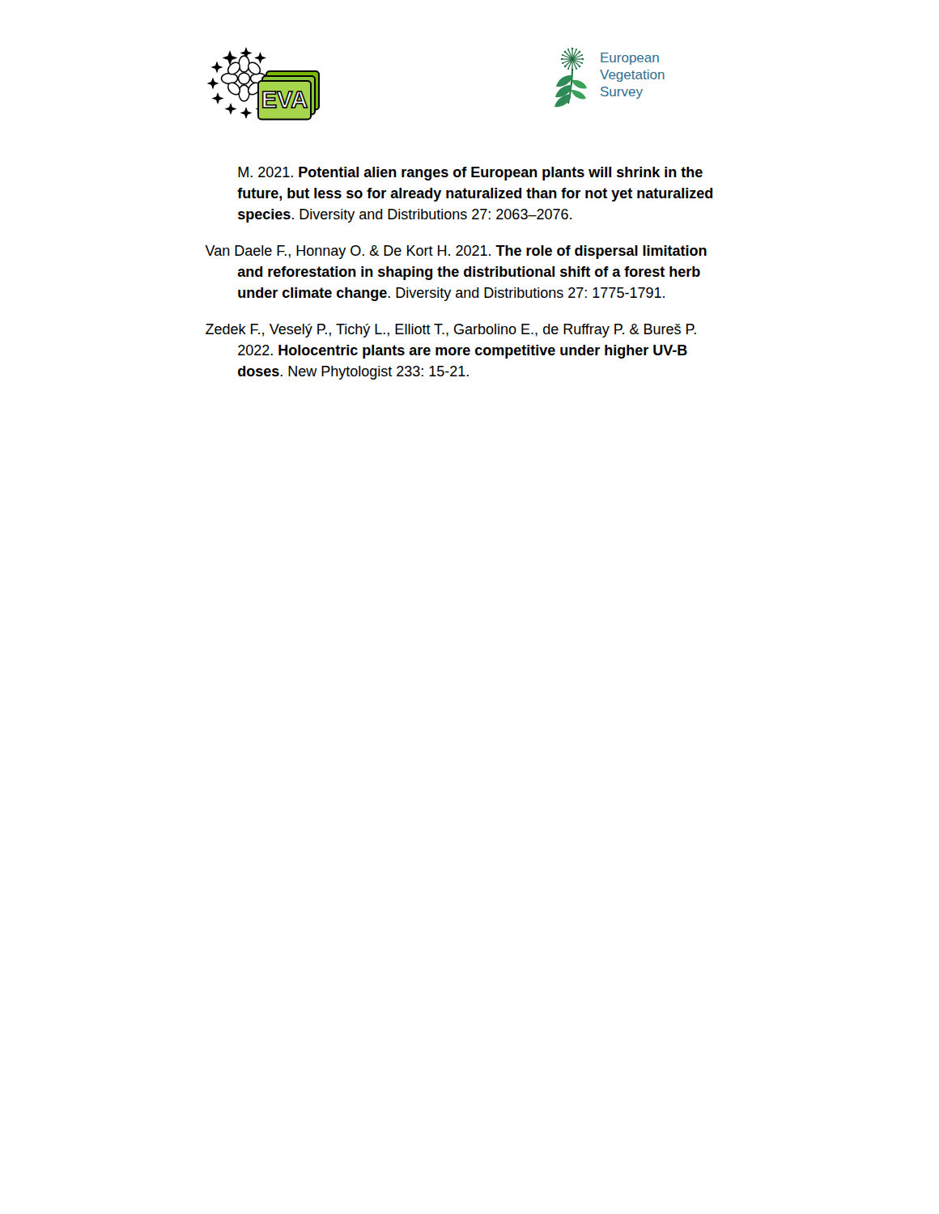EVA European Vegetation Survey
M. 2021. Potential alien ranges of European plants will shrink in the future, but less so for already naturalized than for not yet naturalized species. Diversity and Distributions 27: 2063–2076.
Van Daele F., Honnay O. & De Kort H. 2021. The role of dispersal limitation and reforestation in shaping the distributional shift of a forest herb under climate change. Diversity and Distributions 27: 1775-1791.
Zedek F., Veselý P., Tichý L., Elliott T., Garbolino E., de Ruffray P. & Bureš P. 2022. Holocentric plants are more competitive under higher UV-B doses. New Phytologist 233: 15-21.